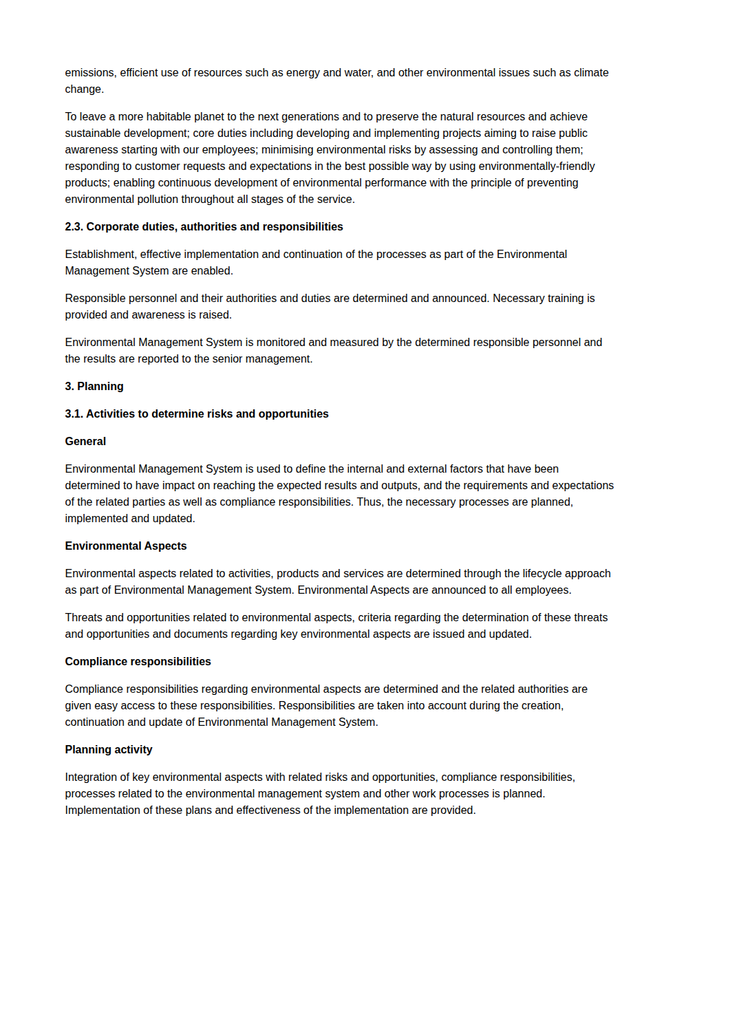emissions, efficient use of resources such as energy and water, and other environmental issues such as climate change.
To leave a more habitable planet to the next generations and to preserve the natural resources and achieve sustainable development; core duties including developing and implementing projects aiming to raise public awareness starting with our employees; minimising environmental risks by assessing and controlling them; responding to customer requests and expectations in the best possible way by using environmentally-friendly products; enabling continuous development of environmental performance with the principle of preventing environmental pollution throughout all stages of the service.
2.3. Corporate duties, authorities and responsibilities
Establishment, effective implementation and continuation of the processes as part of the Environmental Management System are enabled.
Responsible personnel and their authorities and duties are determined and announced. Necessary training is provided and awareness is raised.
Environmental Management System is monitored and measured by the determined responsible personnel and the results are reported to the senior management.
3. Planning
3.1. Activities to determine risks and opportunities
General
Environmental Management System is used to define the internal and external factors that have been determined to have impact on reaching the expected results and outputs, and the requirements and expectations of the related parties as well as compliance responsibilities. Thus, the necessary processes are planned, implemented and updated.
Environmental Aspects
Environmental aspects related to activities, products and services are determined through the lifecycle approach as part of Environmental Management System. Environmental Aspects are announced to all employees.
Threats and opportunities related to environmental aspects, criteria regarding the determination of these threats and opportunities and documents regarding key environmental aspects are issued and updated.
Compliance responsibilities
Compliance responsibilities regarding environmental aspects are determined and the related authorities are given easy access to these responsibilities. Responsibilities are taken into account during the creation, continuation and update of Environmental Management System.
Planning activity
Integration of key environmental aspects with related risks and opportunities, compliance responsibilities, processes related to the environmental management system and other work processes is planned. Implementation of these plans and effectiveness of the implementation are provided.